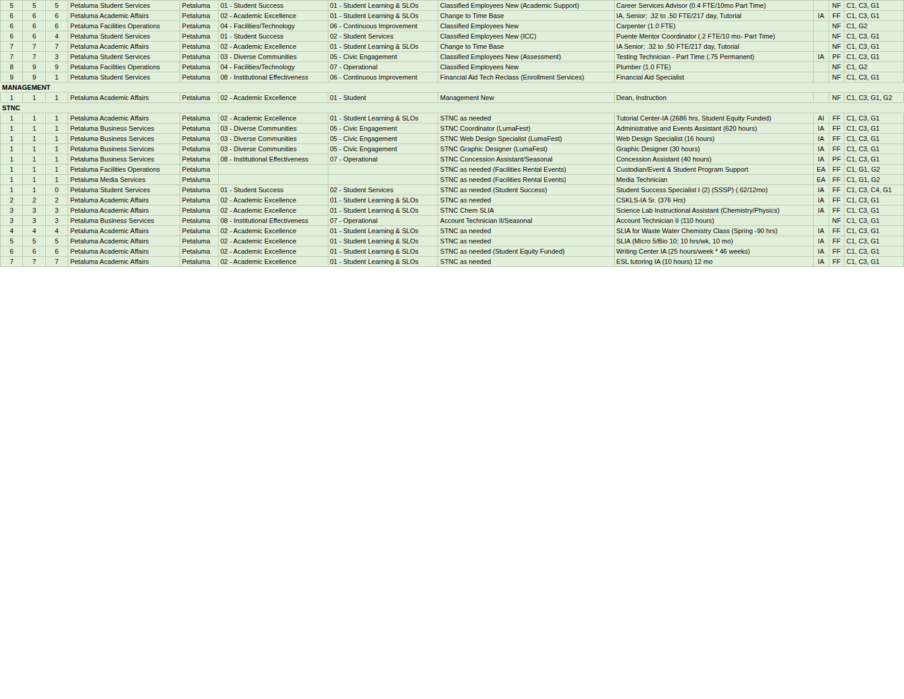| 5 | 5 | 5 | Petaluma Student Services | Petaluma | 01 - Student Success | 01 - Student Learning & SLOs | Classified Employees New (Academic Support) | Career Services Advisor (0.4 FTE/10mo Part Time) | | NF | C1, C3, G1 |
| 6 | 6 | 6 | Petaluma Academic Affairs | Petaluma | 02 - Academic Excellence | 01 - Student Learning & SLOs | Change to Time Base | IA, Senior; .32 to .50 FTE/217 day, Tutorial | IA | FF | C1, C3, G1 |
| 6 | 6 | 6 | Petaluma Facilities Operations | Petaluma | 04 - Facilities/Technology | 06 - Continuous Improvement | Classified Employees New | Carpenter (1.0 FTE) | | NF | C1, G2 |
| 6 | 6 | 4 | Petaluma Student Services | Petaluma | 01 - Student Success | 02 - Student Services | Classified Employees New (ICC) | Puente Mentor Coordinator (.2 FTE/10 mo- Part Time) | | NF | C1, C3, G1 |
| 7 | 7 | 7 | Petaluma Academic Affairs | Petaluma | 02 - Academic Excellence | 01 - Student Learning & SLOs | Change to Time Base | IA Senior; .32 to .50 FTE/217 day, Tutorial | | NF | C1, C3, G1 |
| 7 | 7 | 3 | Petaluma Student Services | Petaluma | 03 - Diverse Communities | 05 - Civic Engagement | Classified Employees New (Assessment) | Testing Technician - Part Time (.75 Permanent) | IA | PF | C1, C3, G1 |
| 8 | 9 | 9 | Petaluma Facilities Operations | Petaluma | 04 - Facilities/Technology | 07 - Operational | Classified Employees New | Plumber (1.0 FTE) | | NF | C1, G2 |
| 9 | 9 | 1 | Petaluma Student Services | Petaluma | 08 - Institutional Effectiveness | 06 - Continuous Improvement | Financial Aid Tech Reclass (Enrollment Services) | Financial Aid Specialist | | NF | C1, C3, G1 |
| MANAGEMENT |
| 1 | 1 | 1 | Petaluma Academic Affairs | Petaluma | 02 - Academic Excellence | 01 - Student | Management New | Dean, Instruction | | NF | C1, C3, G1, G2 |
| STNC |
| 1 | 1 | 1 | Petaluma Academic Affairs | Petaluma | 02 - Academic Excellence | 01 - Student Learning & SLOs | STNC as needed | Tutorial Center-IA (2686 hrs, Student Equity Funded) | AI | FF | C1, C3, G1 |
| 1 | 1 | 1 | Petaluma Business Services | Petaluma | 03 - Diverse Communities | 05 - Civic Engagement | STNC Coordinator (LumaFest) | Administrative and Events Assistant (620 hours) | IA | FF | C1, C3, G1 |
| 1 | 1 | 1 | Petaluma Business Services | Petaluma | 03 - Diverse Communities | 05 - Civic Engagement | STNC Web Design Specialist (LumaFest) | Web Design Specialist (16 hours) | IA | FF | C1, C3, G1 |
| 1 | 1 | 1 | Petaluma Business Services | Petaluma | 03 - Diverse Communities | 05 - Civic Engagement | STNC Graphic Designer (LumaFest) | Graphic Designer (30 hours) | IA | FF | C1, C3, G1 |
| 1 | 1 | 1 | Petaluma Business Services | Petaluma | 08 - Institutional Effectiveness | 07 - Operational | STNC Concession Assistant/Seasonal | Concession Assistant (40 hours) | IA | PF | C1, C3, G1 |
| 1 | 1 | 1 | Petaluma Facilities Operations | Petaluma | | | STNC as needed (Facilities Rental Events) | Custodian/Event & Student Program Support | EA | FF | C1, G1, G2 |
| 1 | 1 | 1 | Petaluma Media Services | Petaluma | | | STNC as needed (Facilities Rental Events) | Media Technician | EA | FF | C1, G1, G2 |
| 1 | 1 | 0 | Petaluma Student Services | Petaluma | 01 - Student Success | 02 - Student Services | STNC as needed (Student Success) | Student Success Specialist I (2) (SSSP) (.62/12mo) | IA | FF | C1, C3, C4, G1 |
| 2 | 2 | 2 | Petaluma Academic Affairs | Petaluma | 02 - Academic Excellence | 01 - Student Learning & SLOs | STNC as needed | CSKLS-IA Sr. (376 Hrs) | IA | FF | C1, C3, G1 |
| 3 | 3 | 3 | Petaluma Academic Affairs | Petaluma | 02 - Academic Excellence | 01 - Student Learning & SLOs | STNC Chem SLIA | Science Lab Instructional Assistant (Chemistry/Physics) | IA | FF | C1, C3, G1 |
| 3 | 3 | 3 | Petaluma Business Services | Petaluma | 08 - Institutional Effectiveness | 07 - Operational | Account Technician II/Seasonal | Account Technician II (110 hours) | | NF | C1, C3, G1 |
| 4 | 4 | 4 | Petaluma Academic Affairs | Petaluma | 02 - Academic Excellence | 01 - Student Learning & SLOs | STNC as needed | SLIA for Waste Water Chemistry Class (Spring -90 hrs) | IA | FF | C1, C3, G1 |
| 5 | 5 | 5 | Petaluma Academic Affairs | Petaluma | 02 - Academic Excellence | 01 - Student Learning & SLOs | STNC as needed | SLIA (Micro 5/Bio 10; 10 hrs/wk, 10 mo) | IA | FF | C1, C3, G1 |
| 6 | 6 | 6 | Petaluma Academic Affairs | Petaluma | 02 - Academic Excellence | 01 - Student Learning & SLOs | STNC as needed (Student Equity Funded) | Writing Center IA (25 hours/week * 46 weeks) | IA | FF | C1, C3, G1 |
| 7 | 7 | 7 | Petaluma Academic Affairs | Petaluma | 02 - Academic Excellence | 01 - Student Learning & SLOs | STNC as needed | ESL tutoring IA (10 hours) 12 mo | IA | FF | C1, C3, G1 |